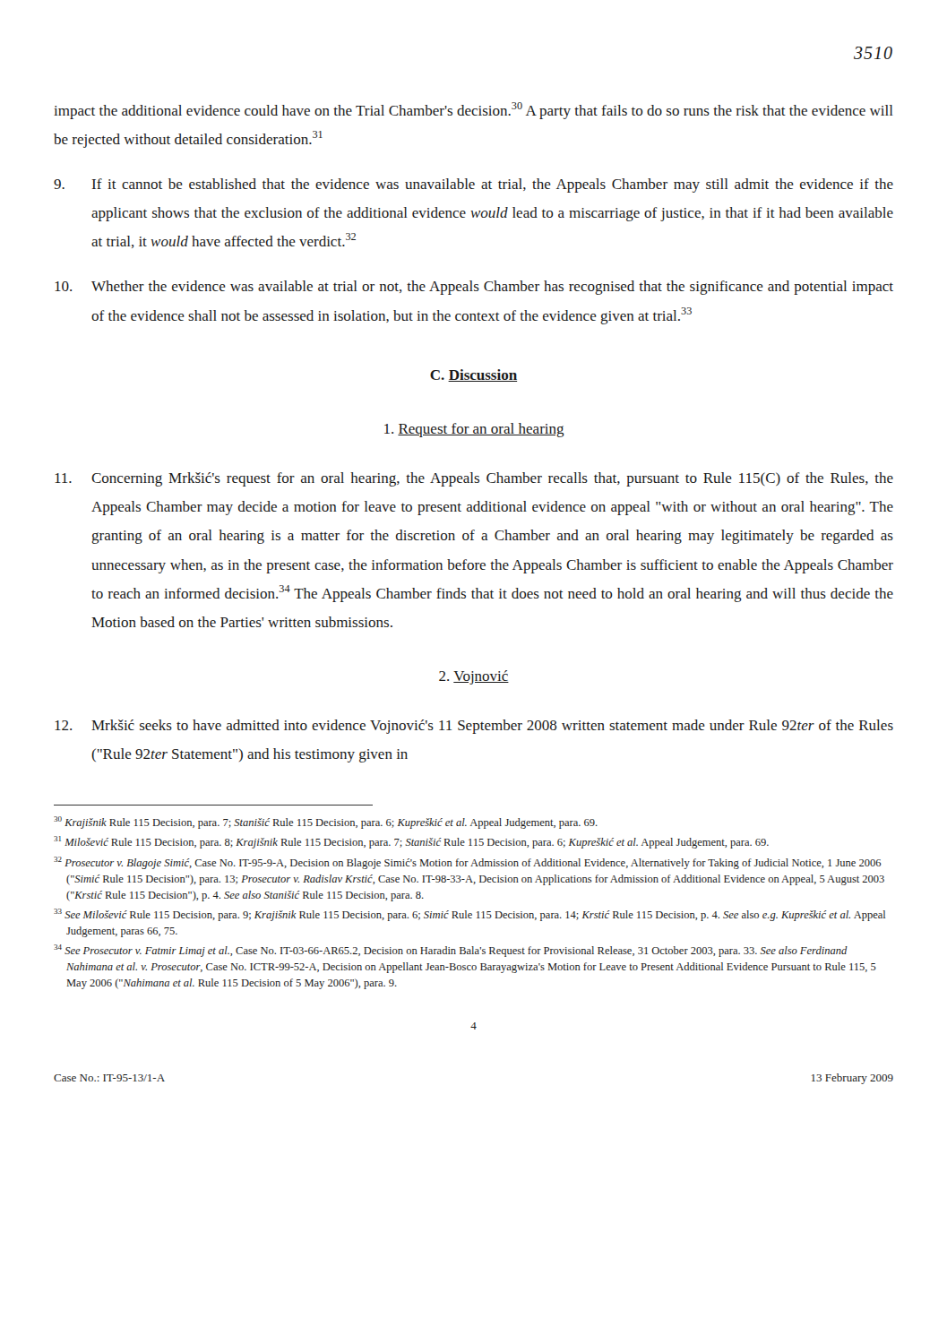3510
impact the additional evidence could have on the Trial Chamber's decision.30 A party that fails to do so runs the risk that the evidence will be rejected without detailed consideration.31
9.
If it cannot be established that the evidence was unavailable at trial, the Appeals Chamber may still admit the evidence if the applicant shows that the exclusion of the additional evidence would lead to a miscarriage of justice, in that if it had been available at trial, it would have affected the verdict.32
10.
Whether the evidence was available at trial or not, the Appeals Chamber has recognised that the significance and potential impact of the evidence shall not be assessed in isolation, but in the context of the evidence given at trial.33
C. Discussion
1. Request for an oral hearing
11.
Concerning Mrkšić's request for an oral hearing, the Appeals Chamber recalls that, pursuant to Rule 115(C) of the Rules, the Appeals Chamber may decide a motion for leave to present additional evidence on appeal "with or without an oral hearing". The granting of an oral hearing is a matter for the discretion of a Chamber and an oral hearing may legitimately be regarded as unnecessary when, as in the present case, the information before the Appeals Chamber is sufficient to enable the Appeals Chamber to reach an informed decision.34 The Appeals Chamber finds that it does not need to hold an oral hearing and will thus decide the Motion based on the Parties' written submissions.
2. Vojnović
12.
Mrkšić seeks to have admitted into evidence Vojnović's 11 September 2008 written statement made under Rule 92ter of the Rules ("Rule 92ter Statement") and his testimony given in
30 Krajišnik Rule 115 Decision, para. 7; Stanišić Rule 115 Decision, para. 6; Kupreškić et al. Appeal Judgement, para. 69.
31 Milošević Rule 115 Decision, para. 8; Krajišnik Rule 115 Decision, para. 7; Stanišić Rule 115 Decision, para. 6; Kupreškić et al. Appeal Judgement, para. 69.
32 Prosecutor v. Blagoje Simić, Case No. IT-95-9-A, Decision on Blagoje Simić's Motion for Admission of Additional Evidence, Alternatively for Taking of Judicial Notice, 1 June 2006 ("Simić Rule 115 Decision"), para. 13; Prosecutor v. Radislav Krstić, Case No. IT-98-33-A, Decision on Applications for Admission of Additional Evidence on Appeal, 5 August 2003 ("Krstić Rule 115 Decision"), p. 4. See also Stanišić Rule 115 Decision, para. 8.
33 See Milošević Rule 115 Decision, para. 9; Krajišnik Rule 115 Decision, para. 6; Simić Rule 115 Decision, para. 14; Krstić Rule 115 Decision, p. 4. See also e.g. Kupreškić et al. Appeal Judgement, paras 66, 75.
34 See Prosecutor v. Fatmir Limaj et al., Case No. IT-03-66-AR65.2, Decision on Haradin Bala's Request for Provisional Release, 31 October 2003, para. 33. See also Ferdinand Nahimana et al. v. Prosecutor, Case No. ICTR-99-52-A, Decision on Appellant Jean-Bosco Barayagwiza's Motion for Leave to Present Additional Evidence Pursuant to Rule 115, 5 May 2006 ("Nahimana et al. Rule 115 Decision of 5 May 2006"), para. 9.
4
Case No.: IT-95-13/1-A
13 February 2009